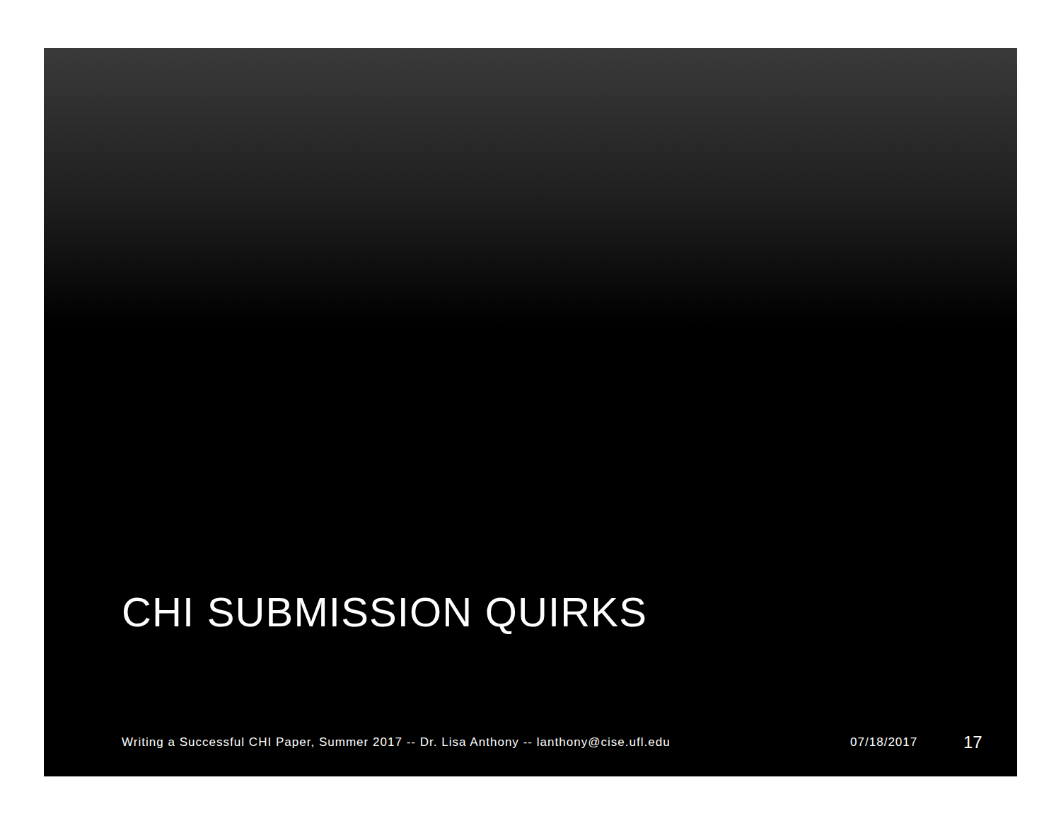CHI SUBMISSION QUIRKS
Writing a Successful CHI Paper, Summer 2017 -- Dr. Lisa Anthony -- lanthony@cise.ufl.edu 07/18/2017 17